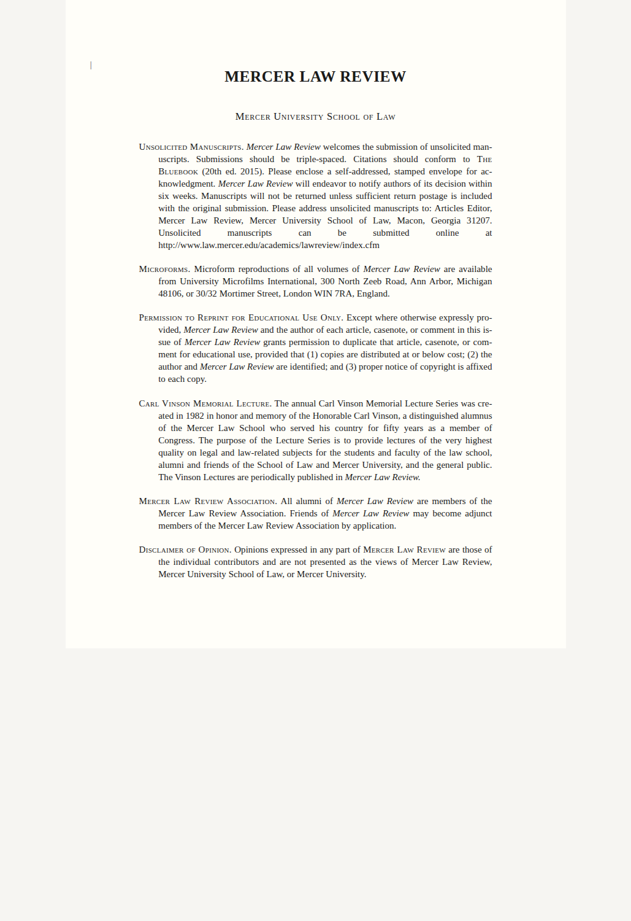|
MERCER LAW REVIEW
Mercer University School of Law
Unsolicited Manuscripts. Mercer Law Review welcomes the submission of unsolicited manuscripts. Submissions should be triple-spaced. Citations should conform to The Bluebook (20th ed. 2015). Please enclose a self-addressed, stamped envelope for acknowledgment. Mercer Law Review will endeavor to notify authors of its decision within six weeks. Manuscripts will not be returned unless sufficient return postage is included with the original submission. Please address unsolicited manuscripts to: Articles Editor, Mercer Law Review, Mercer University School of Law, Macon, Georgia 31207. Unsolicited manuscripts can be submitted online at http://www.law.mercer.edu/academics/lawreview/index.cfm
Microforms. Microform reproductions of all volumes of Mercer Law Review are available from University Microfilms International, 300 North Zeeb Road, Ann Arbor, Michigan 48106, or 30/32 Mortimer Street, London WIN 7RA, England.
Permission to Reprint for Educational Use Only. Except where otherwise expressly provided, Mercer Law Review and the author of each article, casenote, or comment in this issue of Mercer Law Review grants permission to duplicate that article, casenote, or comment for educational use, provided that (1) copies are distributed at or below cost; (2) the author and Mercer Law Review are identified; and (3) proper notice of copyright is affixed to each copy.
Carl Vinson Memorial Lecture. The annual Carl Vinson Memorial Lecture Series was created in 1982 in honor and memory of the Honorable Carl Vinson, a distinguished alumnus of the Mercer Law School who served his country for fifty years as a member of Congress. The purpose of the Lecture Series is to provide lectures of the very highest quality on legal and law-related subjects for the students and faculty of the law school, alumni and friends of the School of Law and Mercer University, and the general public. The Vinson Lectures are periodically published in Mercer Law Review.
Mercer Law Review Association. All alumni of Mercer Law Review are members of the Mercer Law Review Association. Friends of Mercer Law Review may become adjunct members of the Mercer Law Review Association by application.
Disclaimer of Opinion. Opinions expressed in any part of Mercer Law Review are those of the individual contributors and are not presented as the views of Mercer Law Review, Mercer University School of Law, or Mercer University.